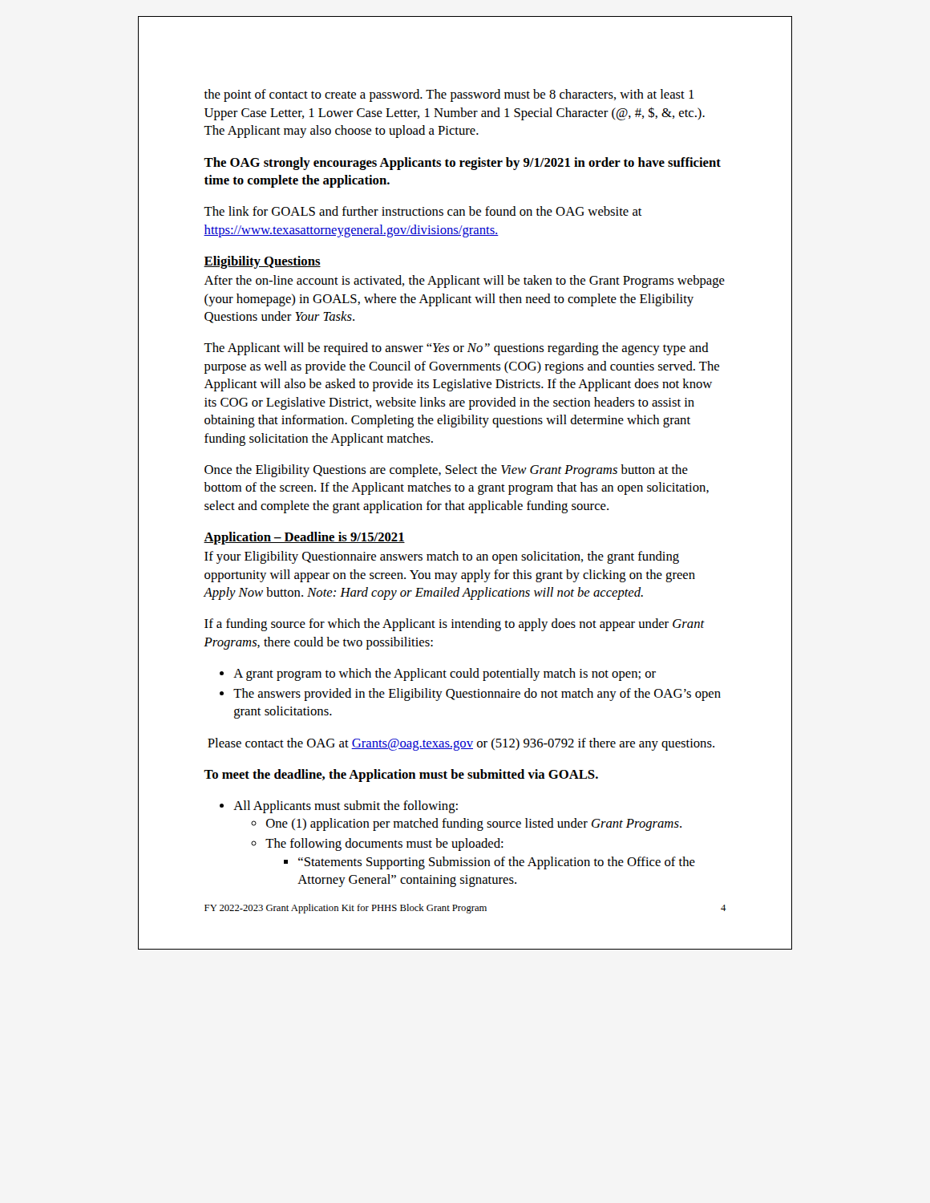the point of contact to create a password. The password must be 8 characters, with at least 1 Upper Case Letter, 1 Lower Case Letter, 1 Number and 1 Special Character (@, #, $, &, etc.). The Applicant may also choose to upload a Picture.
The OAG strongly encourages Applicants to register by 9/1/2021 in order to have sufficient time to complete the application.
The link for GOALS and further instructions can be found on the OAG website at https://www.texasattorneygeneral.gov/divisions/grants.
Eligibility Questions
After the on-line account is activated, the Applicant will be taken to the Grant Programs webpage (your homepage) in GOALS, where the Applicant will then need to complete the Eligibility Questions under Your Tasks.
The Applicant will be required to answer “Yes or No” questions regarding the agency type and purpose as well as provide the Council of Governments (COG) regions and counties served. The Applicant will also be asked to provide its Legislative Districts. If the Applicant does not know its COG or Legislative District, website links are provided in the section headers to assist in obtaining that information. Completing the eligibility questions will determine which grant funding solicitation the Applicant matches.
Once the Eligibility Questions are complete, Select the View Grant Programs button at the bottom of the screen. If the Applicant matches to a grant program that has an open solicitation, select and complete the grant application for that applicable funding source.
Application – Deadline is 9/15/2021
If your Eligibility Questionnaire answers match to an open solicitation, the grant funding opportunity will appear on the screen. You may apply for this grant by clicking on the green Apply Now button. Note: Hard copy or Emailed Applications will not be accepted.
If a funding source for which the Applicant is intending to apply does not appear under Grant Programs, there could be two possibilities:
A grant program to which the Applicant could potentially match is not open; or
The answers provided in the Eligibility Questionnaire do not match any of the OAG’s open grant solicitations.
Please contact the OAG at Grants@oag.texas.gov or (512) 936-0792 if there are any questions.
To meet the deadline, the Application must be submitted via GOALS.
All Applicants must submit the following:
One (1) application per matched funding source listed under Grant Programs.
The following documents must be uploaded:
“Statements Supporting Submission of the Application to the Office of the Attorney General” containing signatures.
FY 2022-2023 Grant Application Kit for PHHS Block Grant Program 4